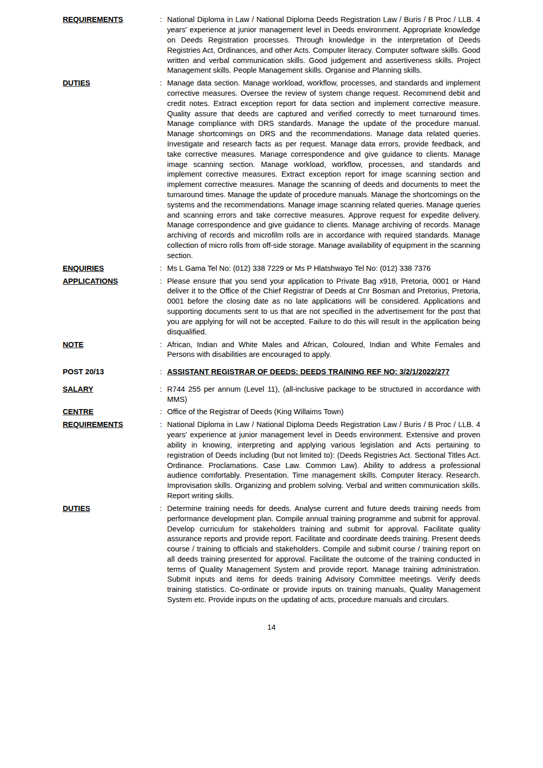| REQUIREMENTS | : | National Diploma in Law / National Diploma Deeds Registration Law / Buris / B Proc / LLB. 4 years' experience at junior management level in Deeds environment. Appropriate knowledge on Deeds Registration processes. Through knowledge in the interpretation of Deeds Registries Act, Ordinances, and other Acts. Computer literacy. Computer software skills. Good written and verbal communication skills. Good judgement and assertiveness skills. Project Management skills. People Management skills. Organise and Planning skills. |
| DUTIES | : | Manage data section. Manage workload, workflow, processes, and standards and implement corrective measures. Oversee the review of system change request. Recommend debit and credit notes. Extract exception report for data section and implement corrective measure. Quality assure that deeds are captured and verified correctly to meet turnaround times. Manage compliance with DRS standards. Manage the update of the procedure manual. Manage shortcomings on DRS and the recommendations. Manage data related queries. Investigate and research facts as per request. Manage data errors, provide feedback, and take corrective measures. Manage correspondence and give guidance to clients. Manage image scanning section. Manage workload, workflow, processes, and standards and implement corrective measures. Extract exception report for image scanning section and implement corrective measures. Manage the scanning of deeds and documents to meet the turnaround times. Manage the update of procedure manuals. Manage the shortcomings on the systems and the recommendations. Manage image scanning related queries. Manage queries and scanning errors and take corrective measures. Approve request for expedite delivery. Manage correspondence and give guidance to clients. Manage archiving of records. Manage archiving of records and microfilm rolls are in accordance with required standards. Manage collection of micro rolls from off-side storage. Manage availability of equipment in the scanning section. |
| ENQUIRIES | : | Ms L Gama Tel No: (012) 338 7229 or Ms P Hlatshwayo Tel No: (012) 338 7376 |
| APPLICATIONS | : | Please ensure that you send your application to Private Bag x918, Pretoria, 0001 or Hand deliver it to the Office of the Chief Registrar of Deeds at Cnr Bosman and Pretorius, Pretoria, 0001 before the closing date as no late applications will be considered. Applications and supporting documents sent to us that are not specified in the advertisement for the post that you are applying for will not be accepted. Failure to do this will result in the application being disqualified. |
| NOTE | : | African, Indian and White Males and African, Coloured, Indian and White Females and Persons with disabilities are encouraged to apply. |
| POST 20/13 | : | ASSISTANT REGISTRAR OF DEEDS: DEEDS TRAINING REF NO: 3/2/1/2022/277 |
| SALARY | : | R744 255 per annum (Level 11), (all-inclusive package to be structured in accordance with MMS) |
| CENTRE | : | Office of the Registrar of Deeds (King Willaims Town) |
| REQUIREMENTS | : | National Diploma in Law / National Diploma Deeds Registration Law / Buris / B Proc / LLB. 4 years' experience at junior management level in Deeds environment. Extensive and proven ability in knowing, interpreting and applying various legislation and Acts pertaining to registration of Deeds including (but not limited to): (Deeds Registries Act. Sectional Titles Act. Ordinance. Proclamations. Case Law. Common Law). Ability to address a professional audience comfortably. Presentation. Time management skills. Computer literacy. Research. Improvisation skills. Organizing and problem solving. Verbal and written communication skills. Report writing skills. |
| DUTIES | : | Determine training needs for deeds. Analyse current and future deeds training needs from performance development plan. Compile annual training programme and submit for approval. Develop curriculum for stakeholders training and submit for approval. Facilitate quality assurance reports and provide report. Facilitate and coordinate deeds training. Present deeds course / training to officials and stakeholders. Compile and submit course / training report on all deeds training presented for approval. Facilitate the outcome of the training conducted in terms of Quality Management System and provide report. Manage training administration. Submit inputs and items for deeds training Advisory Committee meetings. Verify deeds training statistics. Co-ordinate or provide inputs on training manuals, Quality Management System etc. Provide inputs on the updating of acts, procedure manuals and circulars. |
14